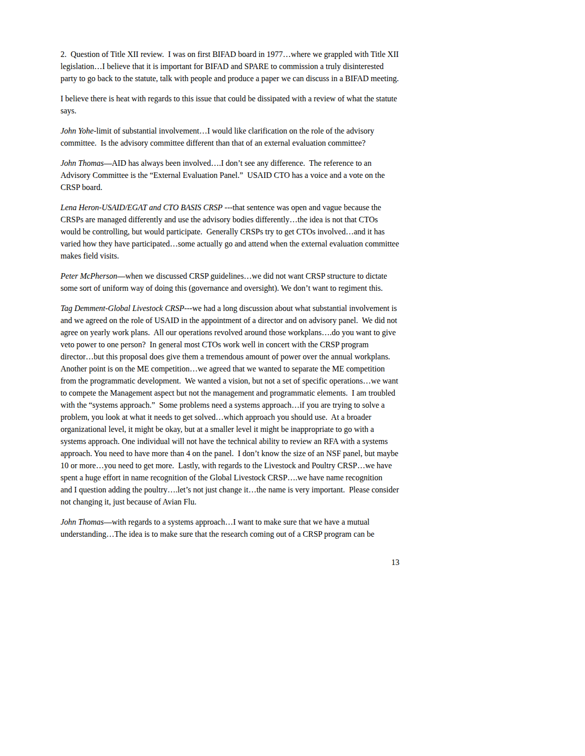2. Question of Title XII review. I was on first BIFAD board in 1977…where we grappled with Title XII legislation…I believe that it is important for BIFAD and SPARE to commission a truly disinterested party to go back to the statute, talk with people and produce a paper we can discuss in a BIFAD meeting.
I believe there is heat with regards to this issue that could be dissipated with a review of what the statute says.
John Yohe-limit of substantial involvement…I would like clarification on the role of the advisory committee. Is the advisory committee different than that of an external evaluation committee?
John Thomas—AID has always been involved….I don’t see any difference. The reference to an Advisory Committee is the “External Evaluation Panel.” USAID CTO has a voice and a vote on the CRSP board.
Lena Heron-USAID/EGAT and CTO BASIS CRSP ---that sentence was open and vague because the CRSPs are managed differently and use the advisory bodies differently…the idea is not that CTOs would be controlling, but would participate. Generally CRSPs try to get CTOs involved…and it has varied how they have participated…some actually go and attend when the external evaluation committee makes field visits.
Peter McPherson—when we discussed CRSP guidelines…we did not want CRSP structure to dictate some sort of uniform way of doing this (governance and oversight). We don’t want to regiment this.
Tag Demment-Global Livestock CRSP---we had a long discussion about what substantial involvement is and we agreed on the role of USAID in the appointment of a director and on advisory panel. We did not agree on yearly work plans. All our operations revolved around those workplans….do you want to give veto power to one person? In general most CTOs work well in concert with the CRSP program director…but this proposal does give them a tremendous amount of power over the annual workplans. Another point is on the ME competition…we agreed that we wanted to separate the ME competition from the programmatic development. We wanted a vision, but not a set of specific operations…we want to compete the Management aspect but not the management and programmatic elements. I am troubled with the “systems approach.” Some problems need a systems approach…if you are trying to solve a problem, you look at what it needs to get solved…which approach you should use. At a broader organizational level, it might be okay, but at a smaller level it might be inappropriate to go with a systems approach. One individual will not have the technical ability to review an RFA with a systems approach. You need to have more than 4 on the panel. I don’t know the size of an NSF panel, but maybe 10 or more…you need to get more. Lastly, with regards to the Livestock and Poultry CRSP…we have spent a huge effort in name recognition of the Global Livestock CRSP….we have name recognition and I question adding the poultry….let’s not just change it…the name is very important. Please consider not changing it, just because of Avian Flu.
John Thomas—with regards to a systems approach…I want to make sure that we have a mutual understanding…The idea is to make sure that the research coming out of a CRSP program can be
13